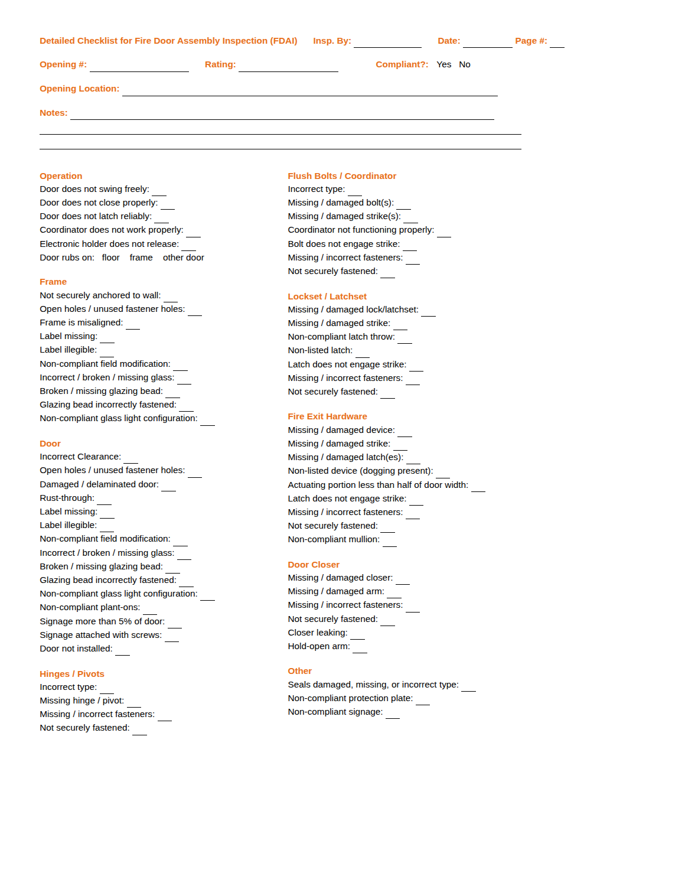Detailed Checklist for Fire Door Assembly Inspection (FDAI)
Insp. By: Date: Page #:
Opening #: Rating: Compliant?: Yes No
Opening Location:
Notes:
Operation
Door does not swing freely:
Door does not close properly:
Door does not latch reliably:
Coordinator does not work properly:
Electronic holder does not release:
Door rubs on: floor frame other door
Frame
Not securely anchored to wall:
Open holes / unused fastener holes:
Frame is misaligned:
Label missing:
Label illegible:
Non-compliant field modification:
Incorrect / broken / missing glass:
Broken / missing glazing bead:
Glazing bead incorrectly fastened:
Non-compliant glass light configuration:
Door
Incorrect Clearance:
Open holes / unused fastener holes:
Damaged / delaminated door:
Rust-through:
Label missing:
Label illegible:
Non-compliant field modification:
Incorrect / broken / missing glass:
Broken / missing glazing bead:
Glazing bead incorrectly fastened:
Non-compliant glass light configuration:
Non-compliant plant-ons:
Signage more than 5% of door:
Signage attached with screws:
Door not installed:
Hinges / Pivots
Incorrect type:
Missing hinge / pivot:
Missing / incorrect fasteners:
Not securely fastened:
Flush Bolts / Coordinator
Incorrect type:
Missing / damaged bolt(s):
Missing / damaged strike(s):
Coordinator not functioning properly:
Bolt does not engage strike:
Missing / incorrect fasteners:
Not securely fastened:
Lockset / Latchset
Missing / damaged lock/latchset:
Missing / damaged strike:
Non-compliant latch throw:
Non-listed latch:
Latch does not engage strike:
Missing / incorrect fasteners:
Not securely fastened:
Fire Exit Hardware
Missing / damaged device:
Missing / damaged strike:
Missing / damaged latch(es):
Non-listed device (dogging present):
Actuating portion less than half of door width:
Latch does not engage strike:
Missing / incorrect fasteners:
Not securely fastened:
Non-compliant mullion:
Door Closer
Missing / damaged closer:
Missing / damaged arm:
Missing / incorrect fasteners:
Not securely fastened:
Closer leaking:
Hold-open arm:
Other
Seals damaged, missing, or incorrect type:
Non-compliant protection plate:
Non-compliant signage: